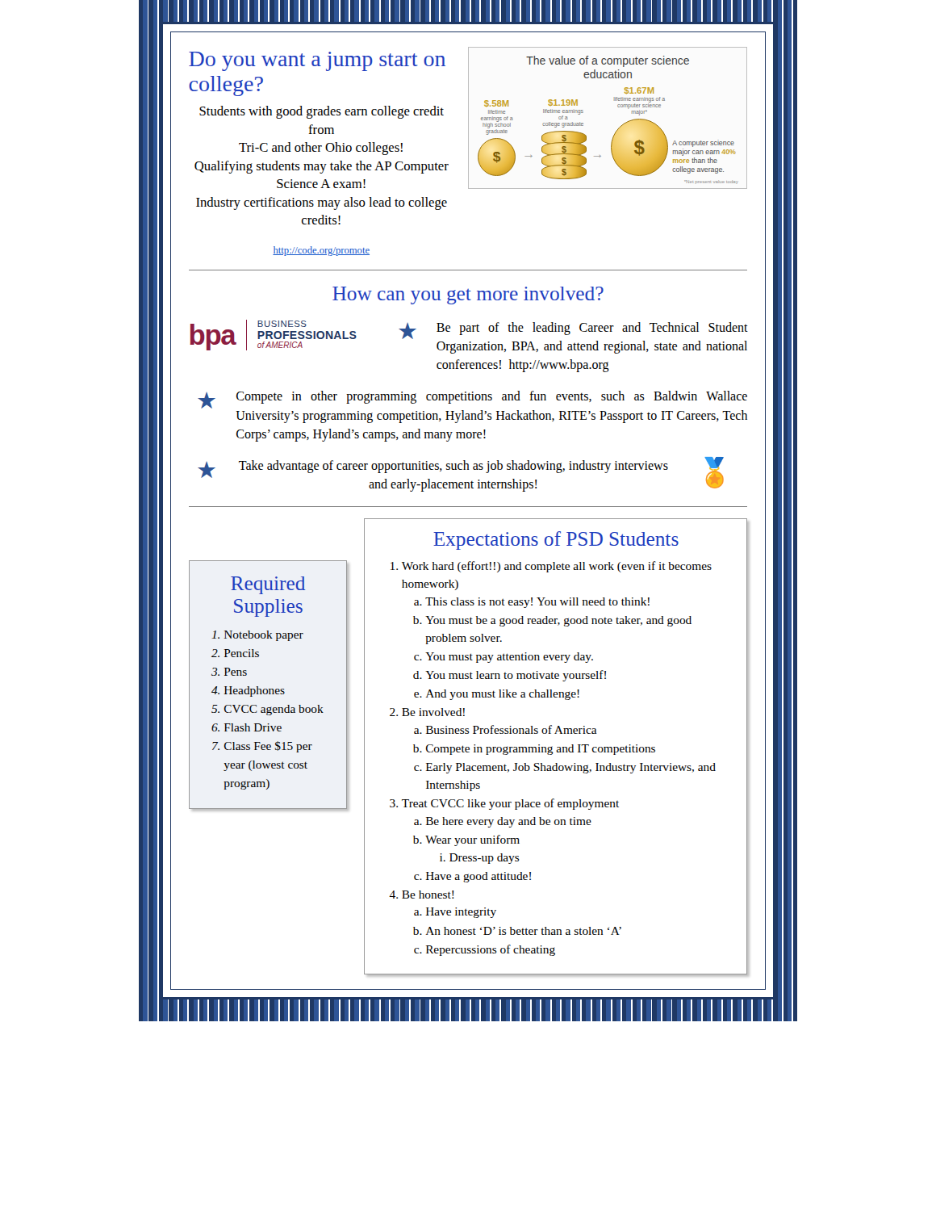Do you want a jump start on college?
Students with good grades earn college credit from
Tri-C and other Ohio colleges!
Qualifying students may take the AP Computer Science A exam!
Industry certifications may also lead to college credits!
http://code.org/promote
The value of a computer science
education
$.58M
lifetime earnings of a
high school graduate
→
$1.19M
lifetime earnings of a
college graduate
→
$1.67M
lifetime earnings of a
computer science major*
A computer science major can earn 40% more than the college average.
*Net present value today
How can you get more involved?
bpa
BUSINESS
PROFESSIONALS
of AMERICA
★
Be part of the leading Career and Technical Student Organization, BPA, and attend regional, state and national conferences! http://www.bpa.org
★
Compete in other programming competitions and fun events, such as Baldwin Wallace University’s programming competition, Hyland’s Hackathon, RITE’s Passport to IT Careers, Tech Corps’ camps, Hyland’s camps, and many more!
★
Take advantage of career opportunities, such as job shadowing, industry interviews and early-placement internships!
🏅
Required
Supplies
Notebook paper
Pencils
Pens
Headphones
CVCC agenda book
Flash Drive
Class Fee $15 per year (lowest cost program)
Expectations of PSD Students
Work hard (effort!!) and complete all work (even if it becomes homework)
This class is not easy! You will need to think!
You must be a good reader, good note taker, and good problem solver.
You must pay attention every day.
You must learn to motivate yourself!
And you must like a challenge!
Be involved!
Business Professionals of America
Compete in programming and IT competitions
Early Placement, Job Shadowing, Industry Interviews, and Internships
Treat CVCC like your place of employment
Be here every day and be on time
Wear your uniform
Dress-up days
Have a good attitude!
Be honest!
Have integrity
An honest ‘D’ is better than a stolen ‘A’
Repercussions of cheating